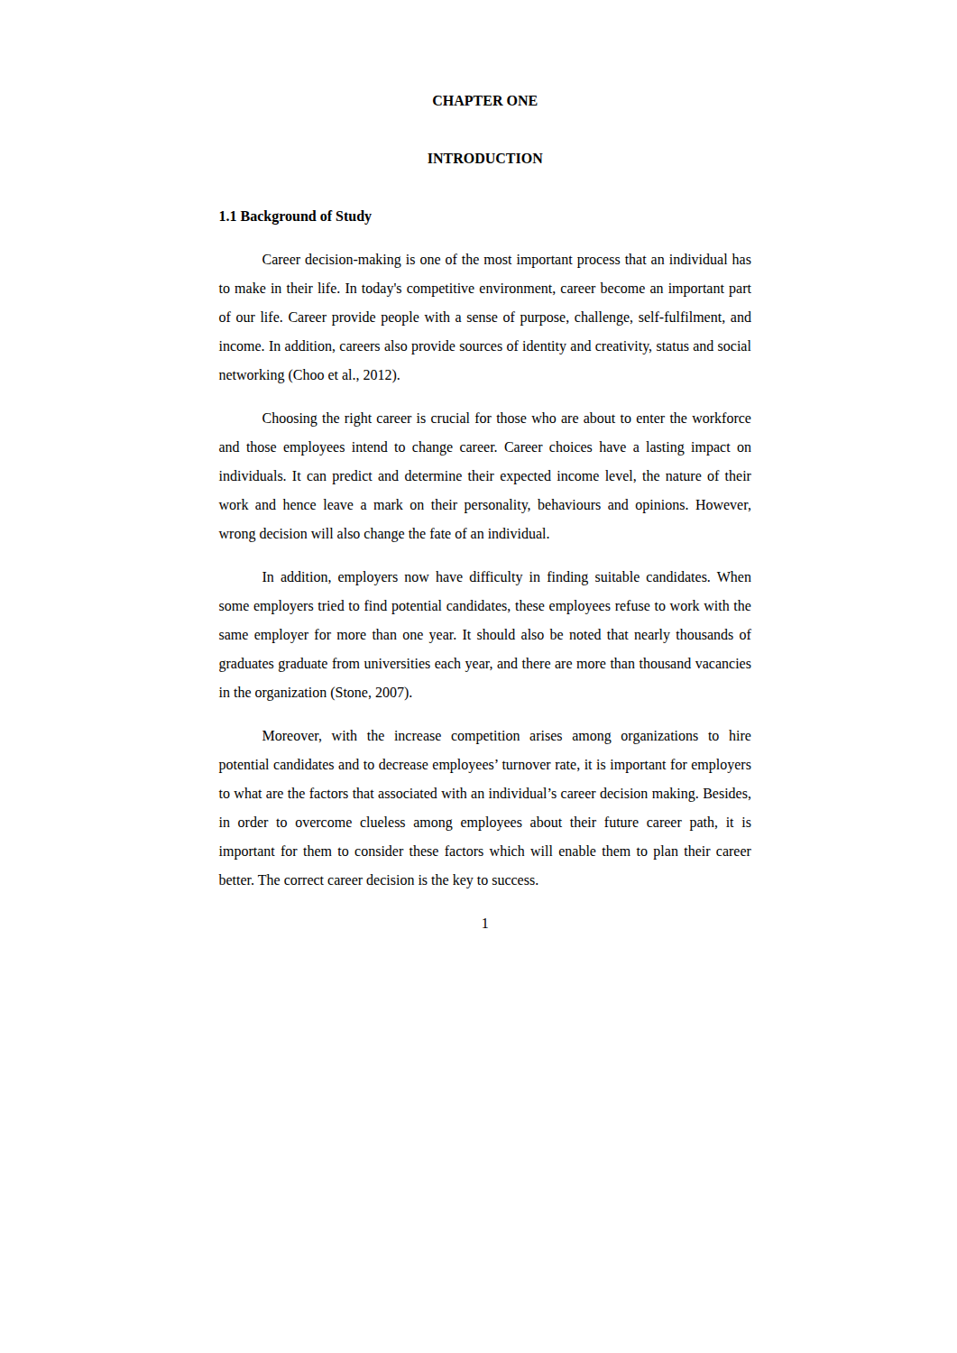CHAPTER ONE
INTRODUCTION
1.1 Background of Study
Career decision-making is one of the most important process that an individual has to make in their life. In today's competitive environment, career become an important part of our life. Career provide people with a sense of purpose, challenge, self-fulfilment, and income. In addition, careers also provide sources of identity and creativity, status and social networking (Choo et al., 2012).
Choosing the right career is crucial for those who are about to enter the workforce and those employees intend to change career. Career choices have a lasting impact on individuals. It can predict and determine their expected income level, the nature of their work and hence leave a mark on their personality, behaviours and opinions. However, wrong decision will also change the fate of an individual.
In addition, employers now have difficulty in finding suitable candidates. When some employers tried to find potential candidates, these employees refuse to work with the same employer for more than one year. It should also be noted that nearly thousands of graduates graduate from universities each year, and there are more than thousand vacancies in the organization (Stone, 2007).
Moreover, with the increase competition arises among organizations to hire potential candidates and to decrease employees’ turnover rate, it is important for employers to what are the factors that associated with an individual’s career decision making. Besides, in order to overcome clueless among employees about their future career path, it is important for them to consider these factors which will enable them to plan their career better. The correct career decision is the key to success.
1